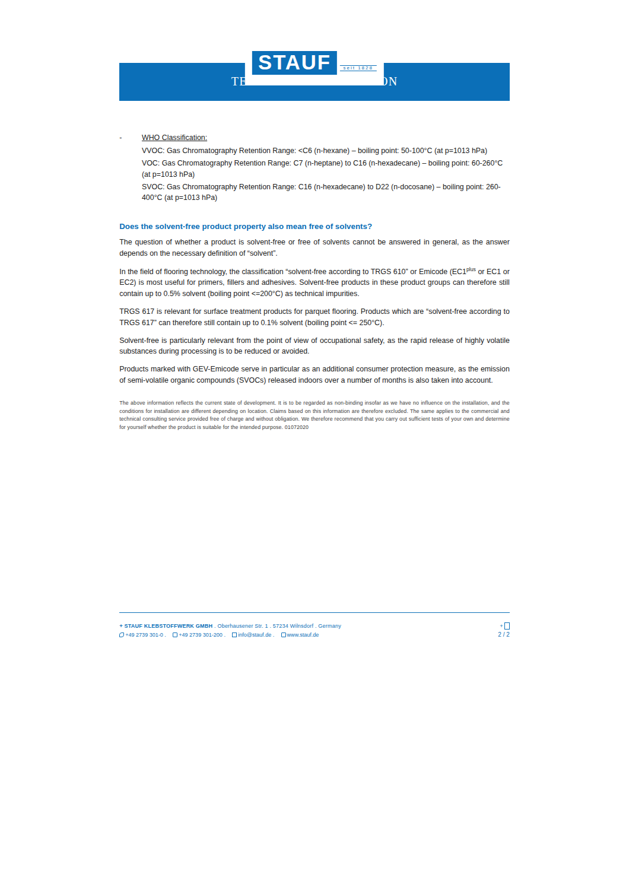STAUF
seit 1828
TECHNICAL INFORMATION
-
WHO Classification:
VVOC: Gas Chromatography Retention Range: <C6 (n-hexane) – boiling point: 50-100°C (at p=1013 hPa)
VOC: Gas Chromatography Retention Range: C7 (n-heptane) to C16 (n-hexadecane) – boiling point: 60-260°C (at p=1013 hPa)
SVOC: Gas Chromatography Retention Range: C16 (n-hexadecane) to D22 (n-docosane) – boiling point: 260-400°C (at p=1013 hPa)
Does the solvent-free product property also mean free of solvents?
The question of whether a product is solvent-free or free of solvents cannot be answered in general, as the answer depends on the necessary definition of “solvent”.
In the field of flooring technology, the classification “solvent-free according to TRGS 610” or Emicode (EC1plus or EC1 or EC2) is most useful for primers, fillers and adhesives. Solvent-free products in these product groups can therefore still contain up to 0.5% solvent (boiling point <=200°C) as technical impurities.
TRGS 617 is relevant for surface treatment products for parquet flooring. Products which are “solvent-free according to TRGS 617” can therefore still contain up to 0.1% solvent (boiling point <= 250°C).
Solvent-free is particularly relevant from the point of view of occupational safety, as the rapid release of highly volatile substances during processing is to be reduced or avoided.
Products marked with GEV-Emicode serve in particular as an additional consumer protection measure, as the emission of semi-volatile organic compounds (SVOCs) released indoors over a number of months is also taken into account.
The above information reflects the current state of development. It is to be regarded as non-binding insofar as we have no influence on the installation, and the conditions for installation are different depending on location. Claims based on this information are therefore excluded. The same applies to the commercial and technical consulting service provided free of charge and without obligation. We therefore recommend that you carry out sufficient tests of your own and determine for yourself whether the product is suitable for the intended purpose. 01072020
+ STAUF KLEBSTOFFWERK GMBH . Oberhausener Str. 1 . 57234 Wilnsdorf . Germany
+49 2739 301-0 . +49 2739 301-200 . info@stauf.de . www.stauf.de
+
2 / 2